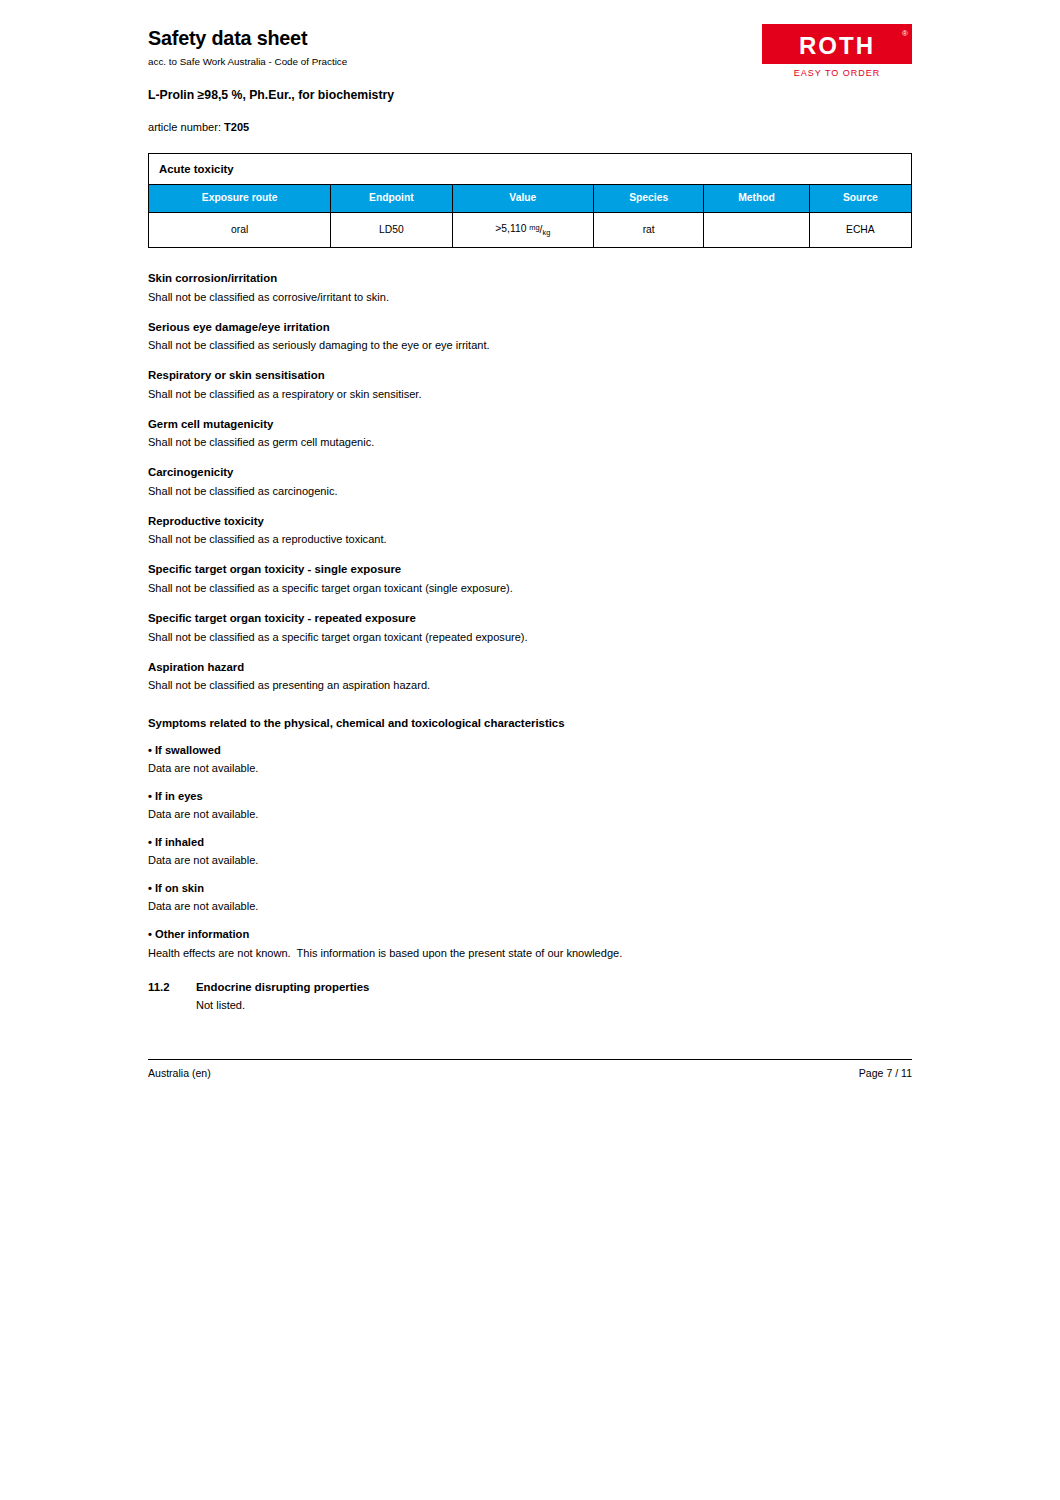ROTH ® EASY TO ORDER
Safety data sheet
acc. to Safe Work Australia - Code of Practice
L-Prolin ≥98,5 %, Ph.Eur., for biochemistry
article number: T205
Acute toxicity
| Exposure route | Endpoint | Value | Species | Method | Source |
| --- | --- | --- | --- | --- | --- |
| oral | LD50 | >5,110 mg / kg | rat | | ECHA |
Skin corrosion/irritation
Shall not be classified as corrosive/irritant to skin.
Serious eye damage/eye irritation
Shall not be classified as seriously damaging to the eye or eye irritant.
Respiratory or skin sensitisation
Shall not be classified as a respiratory or skin sensitiser.
Germ cell mutagenicity
Shall not be classified as germ cell mutagenic.
Carcinogenicity
Shall not be classified as carcinogenic.
Reproductive toxicity
Shall not be classified as a reproductive toxicant.
Specific target organ toxicity - single exposure
Shall not be classified as a specific target organ toxicant (single exposure).
Specific target organ toxicity - repeated exposure
Shall not be classified as a specific target organ toxicant (repeated exposure).
Aspiration hazard
Shall not be classified as presenting an aspiration hazard.
Symptoms related to the physical, chemical and toxicological characteristics
• If swallowed
Data are not available.
• If in eyes
Data are not available.
• If inhaled
Data are not available.
• If on skin
Data are not available.
• Other information
Health effects are not known. This information is based upon the present state of our knowledge.
11.2
Endocrine disrupting properties
Not listed.
Australia (en) Page 7 / 11